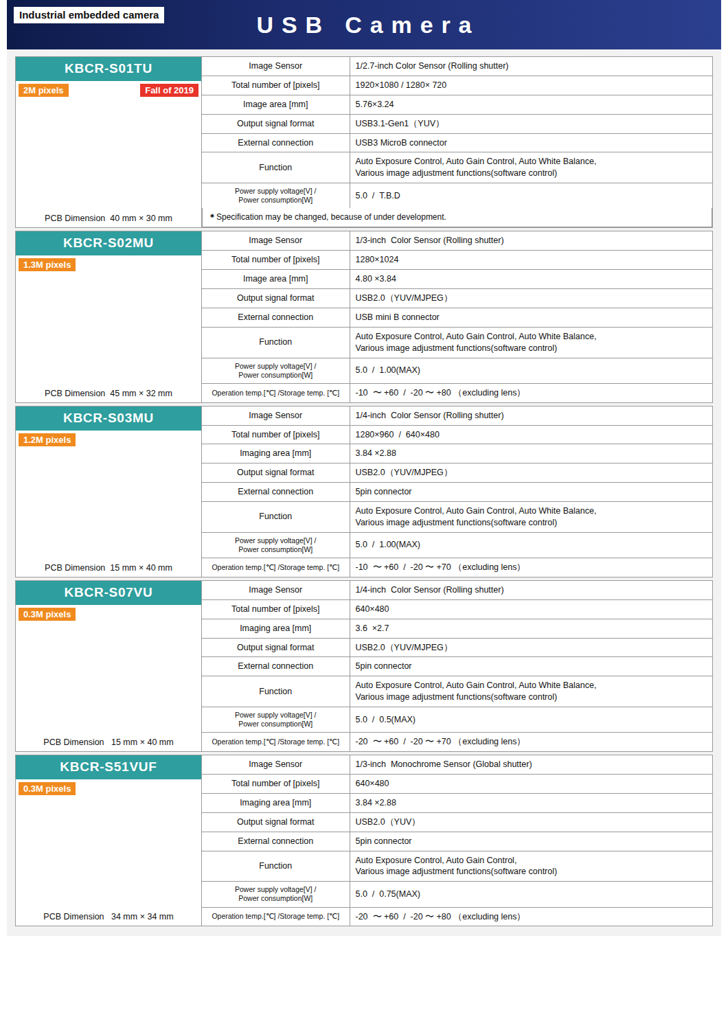Industrial embedded camera
USB Camera
KBCR-S01TU
2M pixels Fall of 2019
PCB Dimension 40 mm × 30 mm
| Image Sensor | 1/2.7-inch Color Sensor (Rolling shutter) |
| Total number of [pixels] | 1920×1080 / 1280× 720 |
| Image area [mm] | 5.76×3.24 |
| Output signal format | USB3.1-Gen1（YUV） |
| External connection | USB3 MicroB connector |
| Function | Auto Exposure Control, Auto Gain Control, Auto White Balance, Various image adjustment functions(software control) |
| Power supply voltage[V] / Power consumption[W] | 5.0 / T.B.D |
＊Specification may be changed, because of under development.
KBCR-S02MU
1.3M pixels
PCB Dimension 45 mm × 32 mm
| Image Sensor | 1/3-inch Color Sensor (Rolling shutter) |
| Total number of [pixels] | 1280×1024 |
| Image area [mm] | 4.80 ×3.84 |
| Output signal format | USB2.0（YUV/MJPEG） |
| External connection | USB mini B connector |
| Function | Auto Exposure Control, Auto Gain Control, Auto White Balance, Various image adjustment functions(software control) |
| Power supply voltage[V] / Power consumption[W] | 5.0 / 1.00(MAX) |
| Operation temp.[℃] /Storage temp. [℃] | -10 〜 +60 / -20 〜 +80 （excluding lens） |
KBCR-S03MU
1.2M pixels
PCB Dimension 15 mm × 40 mm
| Image Sensor | 1/4-inch Color Sensor (Rolling shutter) |
| Total number of [pixels] | 1280×960 / 640×480 |
| Imaging area [mm] | 3.84 ×2.88 |
| Output signal format | USB2.0（YUV/MJPEG） |
| External connection | 5pin connector |
| Function | Auto Exposure Control, Auto Gain Control, Auto White Balance, Various image adjustment functions(software control) |
| Power supply voltage[V] / Power consumption[W] | 5.0 / 1.00(MAX) |
| Operation temp.[℃] /Storage temp. [℃] | -10 〜 +60 / -20 〜 +70 （excluding lens） |
KBCR-S07VU
0.3M pixels
PCB Dimension 15 mm × 40 mm
| Image Sensor | 1/4-inch Color Sensor (Rolling shutter) |
| Total number of [pixels] | 640×480 |
| Imaging area [mm] | 3.6 ×2.7 |
| Output signal format | USB2.0（YUV/MJPEG） |
| External connection | 5pin connector |
| Function | Auto Exposure Control, Auto Gain Control, Auto White Balance, Various image adjustment functions(software control) |
| Power supply voltage[V] / Power consumption[W] | 5.0 / 0.5(MAX) |
| Operation temp.[℃] /Storage temp. [℃] | -20 〜 +60 / -20 〜 +70 （excluding lens） |
KBCR-S51VUF
0.3M pixels
PCB Dimension 34 mm × 34 mm
| Image Sensor | 1/3-inch Monochrome Sensor (Global shutter) |
| Total number of [pixels] | 640×480 |
| Imaging area [mm] | 3.84 ×2.88 |
| Output signal format | USB2.0（YUV） |
| External connection | 5pin connector |
| Function | Auto Exposure Control, Auto Gain Control, Various image adjustment functions(software control) |
| Power supply voltage[V] / Power consumption[W] | 5.0 / 0.75(MAX) |
| Operation temp.[℃] /Storage temp. [℃] | -20 〜 +60 / -20 〜 +80 （excluding lens） |